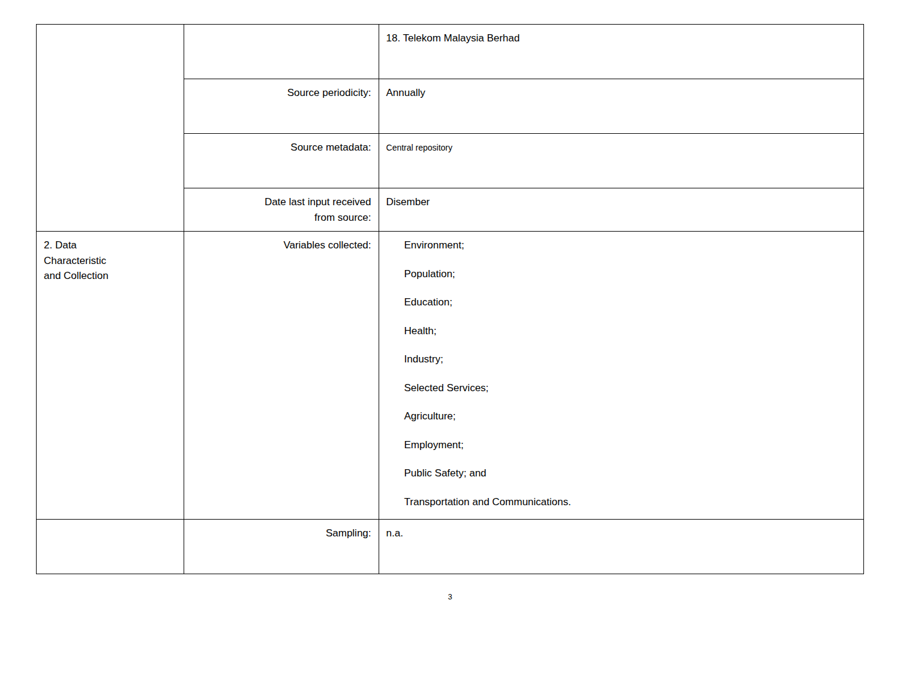| | | 18. Telekom Malaysia Berhad |
| Source periodicity: | Annually |
| Source metadata: | Central repository |
| Date last input received from source: | Disember |
| 2. Data Characteristic and Collection | Variables collected: | Environment; Population; Education; Health; Industry; Selected Services; Agriculture; Employment; Public Safety; and Transportation and Communications. |
| | Sampling: | n.a. |
3